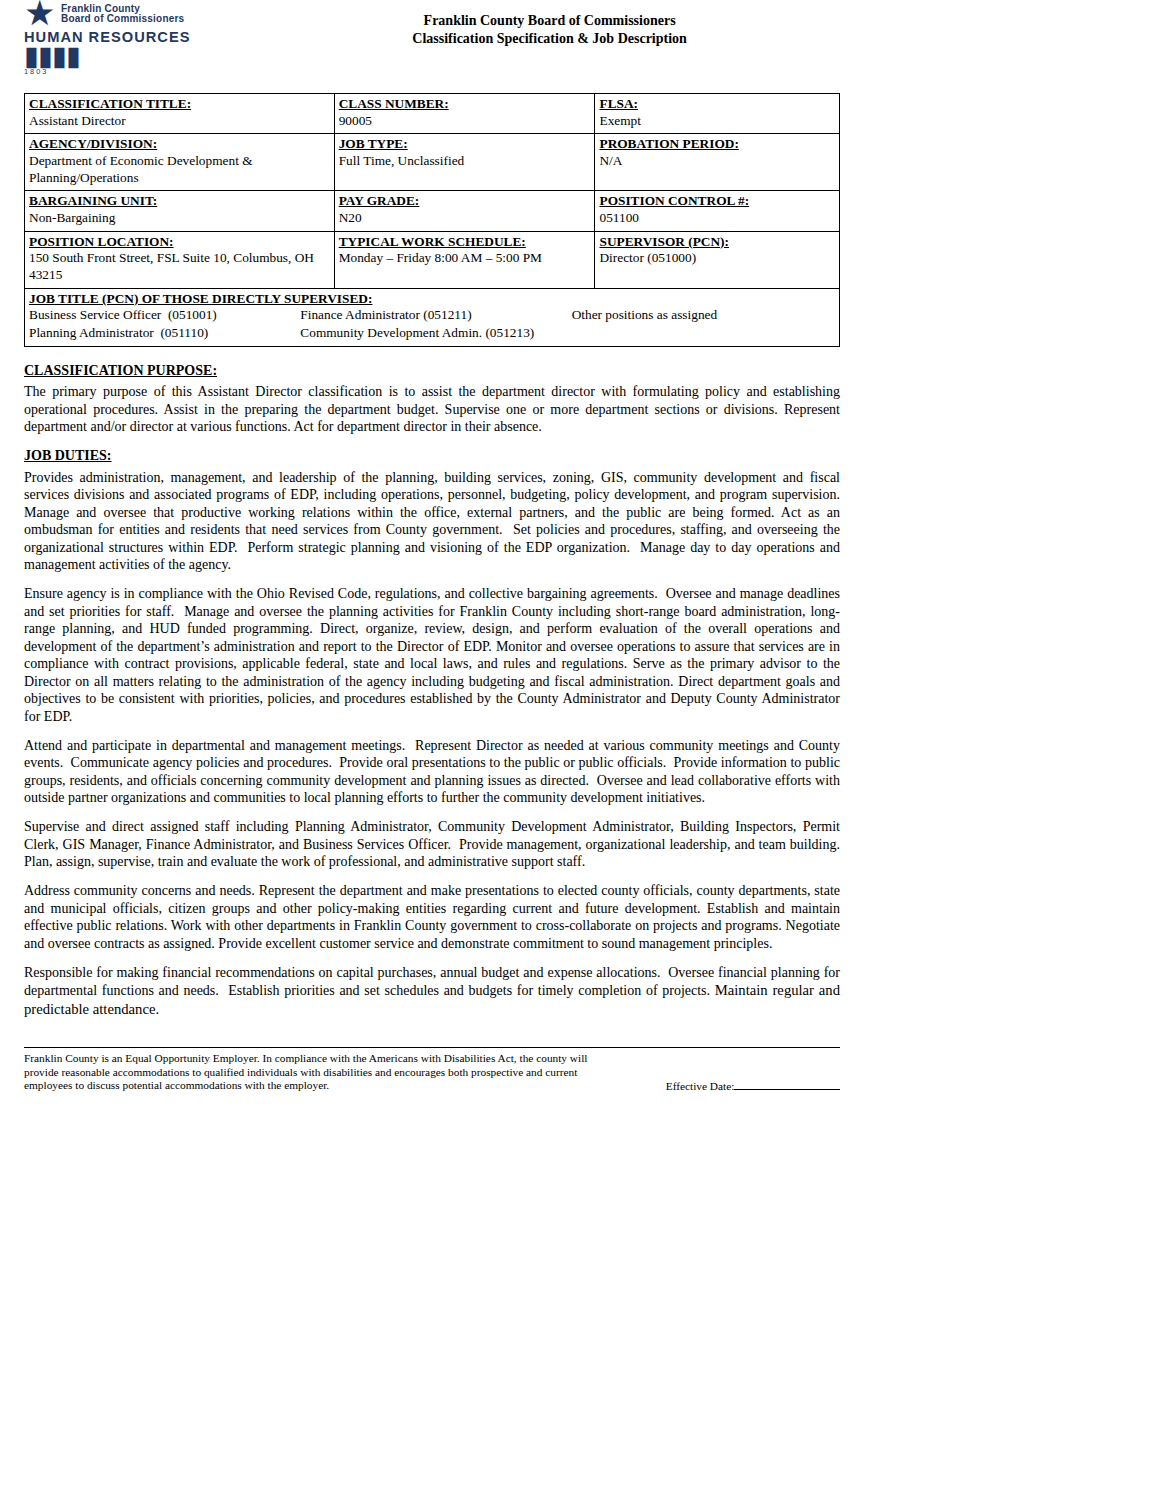★ Franklin County
Board of Commissioners
HUMAN RESOURCES
▮▮▮▮
1803
Franklin County Board of Commissioners
Classification Specification & Job Description
| CLASSIFICATION TITLE: Assistant Director | CLASS NUMBER: 90005 | FLSA: Exempt |
| AGENCY/DIVISION: Department of Economic Development & Planning/Operations | JOB TYPE: Full Time, Unclassified | PROBATION PERIOD: N/A |
| BARGAINING UNIT: Non-Bargaining | PAY GRADE: N20 | POSITION CONTROL #: 051100 |
| POSITION LOCATION: 150 South Front Street, FSL Suite 10, Columbus, OH 43215 | TYPICAL WORK SCHEDULE: Monday – Friday 8:00 AM – 5:00 PM | SUPERVISOR (PCN): Director (051000) |
| JOB TITLE (PCN) OF THOSE DIRECTLY SUPERVISED: Business Service Officer (051001) Finance Administrator (051211) Other positions as assigned Planning Administrator (051110) Community Development Admin. (051213) |
CLASSIFICATION PURPOSE:
The primary purpose of this Assistant Director classification is to assist the department director with formulating policy and establishing operational procedures. Assist in the preparing the department budget. Supervise one or more department sections or divisions. Represent department and/or director at various functions. Act for department director in their absence.
JOB DUTIES:
Provides administration, management, and leadership of the planning, building services, zoning, GIS, community development and fiscal services divisions and associated programs of EDP, including operations, personnel, budgeting, policy development, and program supervision. Manage and oversee that productive working relations within the office, external partners, and the public are being formed. Act as an ombudsman for entities and residents that need services from County government. Set policies and procedures, staffing, and overseeing the organizational structures within EDP. Perform strategic planning and visioning of the EDP organization. Manage day to day operations and management activities of the agency.
Ensure agency is in compliance with the Ohio Revised Code, regulations, and collective bargaining agreements. Oversee and manage deadlines and set priorities for staff. Manage and oversee the planning activities for Franklin County including short-range board administration, long-range planning, and HUD funded programming. Direct, organize, review, design, and perform evaluation of the overall operations and development of the department’s administration and report to the Director of EDP. Monitor and oversee operations to assure that services are in compliance with contract provisions, applicable federal, state and local laws, and rules and regulations. Serve as the primary advisor to the Director on all matters relating to the administration of the agency including budgeting and fiscal administration. Direct department goals and objectives to be consistent with priorities, policies, and procedures established by the County Administrator and Deputy County Administrator for EDP.
Attend and participate in departmental and management meetings. Represent Director as needed at various community meetings and County events. Communicate agency policies and procedures. Provide oral presentations to the public or public officials. Provide information to public groups, residents, and officials concerning community development and planning issues as directed. Oversee and lead collaborative efforts with outside partner organizations and communities to local planning efforts to further the community development initiatives.
Supervise and direct assigned staff including Planning Administrator, Community Development Administrator, Building Inspectors, Permit Clerk, GIS Manager, Finance Administrator, and Business Services Officer. Provide management, organizational leadership, and team building. Plan, assign, supervise, train and evaluate the work of professional, and administrative support staff.
Address community concerns and needs. Represent the department and make presentations to elected county officials, county departments, state and municipal officials, citizen groups and other policy-making entities regarding current and future development. Establish and maintain effective public relations. Work with other departments in Franklin County government to cross-collaborate on projects and programs. Negotiate and oversee contracts as assigned. Provide excellent customer service and demonstrate commitment to sound management principles.
Responsible for making financial recommendations on capital purchases, annual budget and expense allocations. Oversee financial planning for departmental functions and needs. Establish priorities and set schedules and budgets for timely completion of projects. Maintain regular and predictable attendance.
Franklin County is an Equal Opportunity Employer. In compliance with the Americans with Disabilities Act, the county will provide reasonable accommodations to qualified individuals with disabilities and encourages both prospective and current employees to discuss potential accommodations with the employer.
Effective Date: